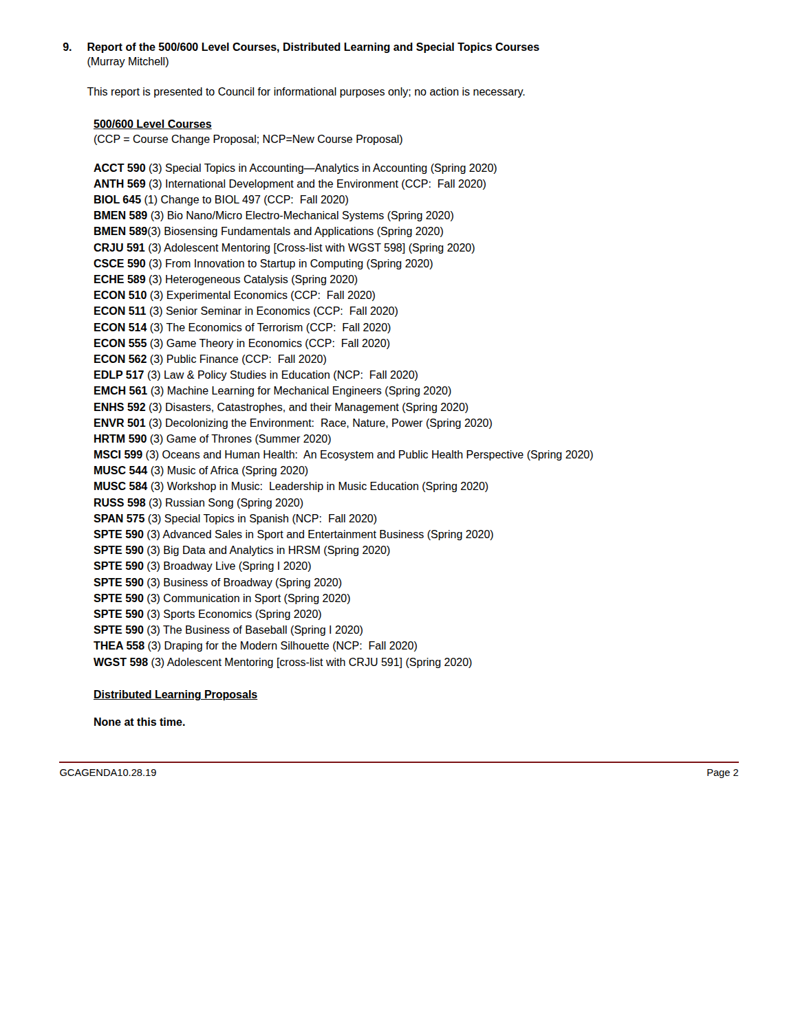9.
Report of the 500/600 Level Courses, Distributed Learning and Special Topics Courses
(Murray Mitchell)
This report is presented to Council for informational purposes only; no action is necessary.
500/600 Level Courses
(CCP = Course Change Proposal; NCP=New Course Proposal)
ACCT 590 (3) Special Topics in Accounting—Analytics in Accounting (Spring 2020)
ANTH 569 (3) International Development and the Environment (CCP: Fall 2020)
BIOL 645 (1) Change to BIOL 497 (CCP: Fall 2020)
BMEN 589 (3) Bio Nano/Micro Electro-Mechanical Systems (Spring 2020)
BMEN 589(3) Biosensing Fundamentals and Applications (Spring 2020)
CRJU 591 (3) Adolescent Mentoring [Cross-list with WGST 598] (Spring 2020)
CSCE 590 (3) From Innovation to Startup in Computing (Spring 2020)
ECHE 589 (3) Heterogeneous Catalysis (Spring 2020)
ECON 510 (3) Experimental Economics (CCP: Fall 2020)
ECON 511 (3) Senior Seminar in Economics (CCP: Fall 2020)
ECON 514 (3) The Economics of Terrorism (CCP: Fall 2020)
ECON 555 (3) Game Theory in Economics (CCP: Fall 2020)
ECON 562 (3) Public Finance (CCP: Fall 2020)
EDLP 517 (3) Law & Policy Studies in Education (NCP: Fall 2020)
EMCH 561 (3) Machine Learning for Mechanical Engineers (Spring 2020)
ENHS 592 (3) Disasters, Catastrophes, and their Management (Spring 2020)
ENVR 501 (3) Decolonizing the Environment: Race, Nature, Power (Spring 2020)
HRTM 590 (3) Game of Thrones (Summer 2020)
MSCI 599 (3) Oceans and Human Health: An Ecosystem and Public Health Perspective (Spring 2020)
MUSC 544 (3) Music of Africa (Spring 2020)
MUSC 584 (3) Workshop in Music: Leadership in Music Education (Spring 2020)
RUSS 598 (3) Russian Song (Spring 2020)
SPAN 575 (3) Special Topics in Spanish (NCP: Fall 2020)
SPTE 590 (3) Advanced Sales in Sport and Entertainment Business (Spring 2020)
SPTE 590 (3) Big Data and Analytics in HRSM (Spring 2020)
SPTE 590 (3) Broadway Live (Spring I 2020)
SPTE 590 (3) Business of Broadway (Spring 2020)
SPTE 590 (3) Communication in Sport (Spring 2020)
SPTE 590 (3) Sports Economics (Spring 2020)
SPTE 590 (3) The Business of Baseball (Spring I 2020)
THEA 558 (3) Draping for the Modern Silhouette (NCP: Fall 2020)
WGST 598 (3) Adolescent Mentoring [cross-list with CRJU 591] (Spring 2020)
Distributed Learning Proposals
None at this time.
GCAGENDA10.28.19 Page 2